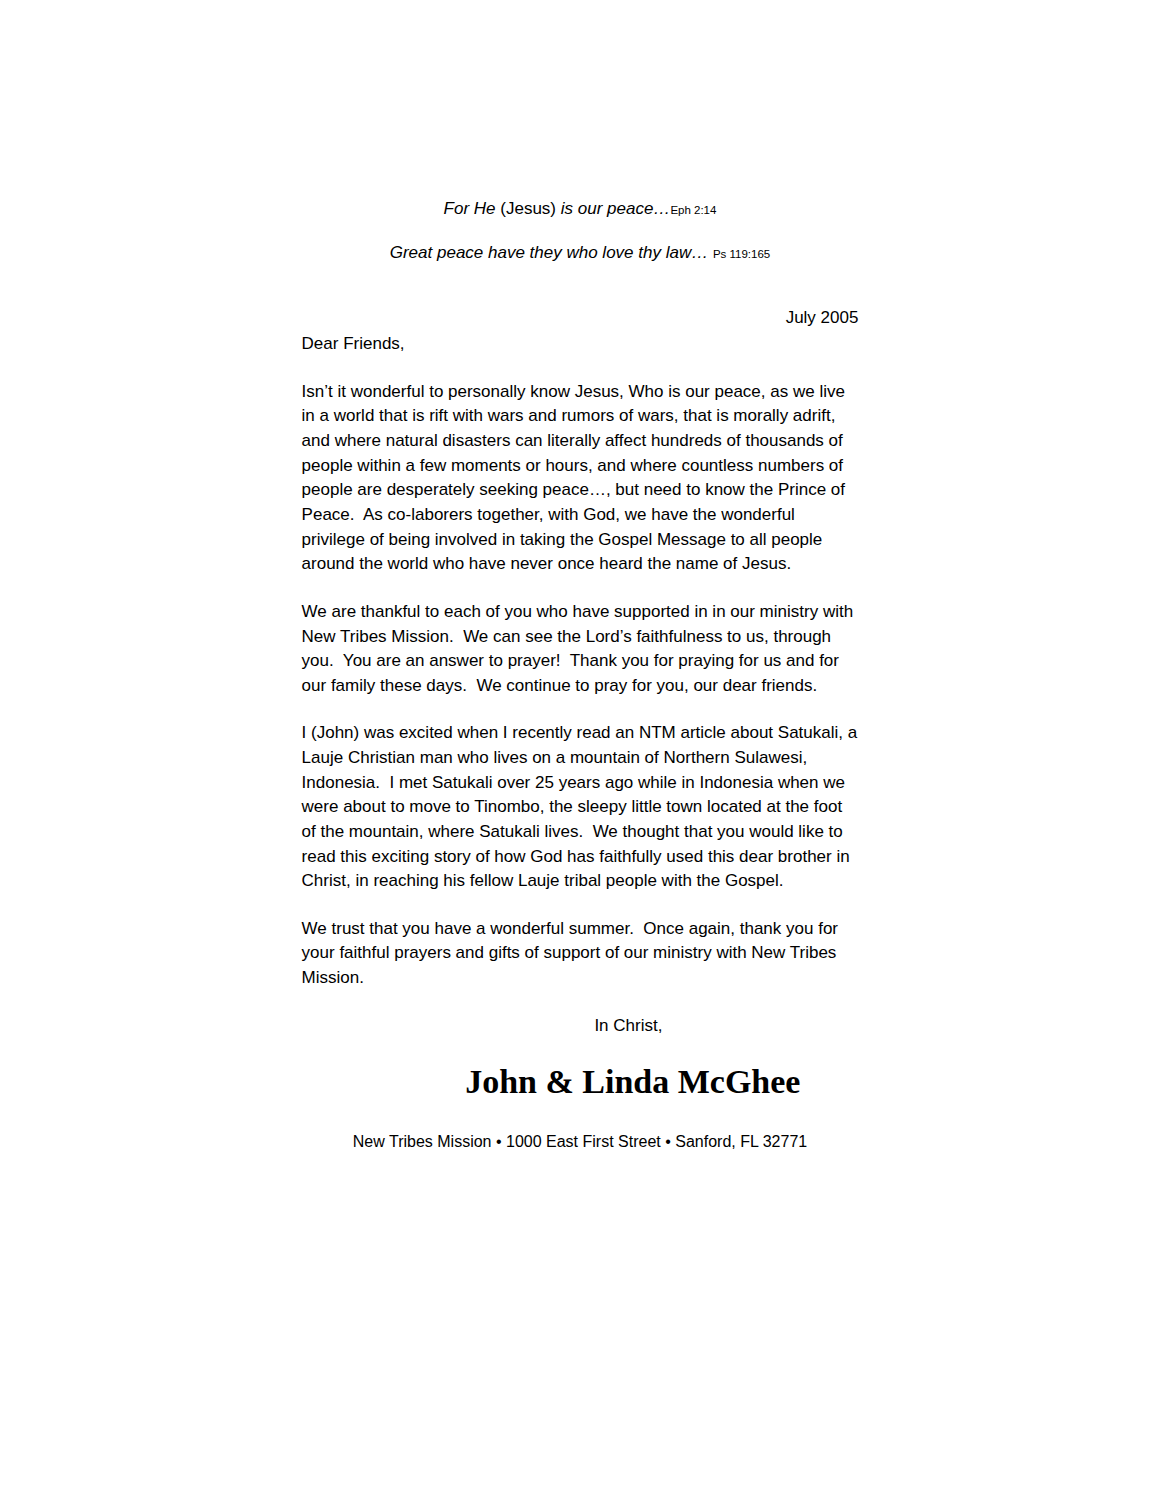For He (Jesus) is our peace…Eph 2:14
Great peace have they who love thy law… Ps 119:165
July 2005
Dear Friends,
Isn’t it wonderful to personally know Jesus, Who is our peace, as we live in a world that is rift with wars and rumors of wars, that is morally adrift, and where natural disasters can literally affect hundreds of thousands of people within a few moments or hours, and where countless numbers of people are desperately seeking peace…, but need to know the Prince of Peace. As co-laborers together, with God, we have the wonderful privilege of being involved in taking the Gospel Message to all people around the world who have never once heard the name of Jesus.
We are thankful to each of you who have supported in in our ministry with New Tribes Mission. We can see the Lord’s faithfulness to us, through you. You are an answer to prayer! Thank you for praying for us and for our family these days. We continue to pray for you, our dear friends.
I (John) was excited when I recently read an NTM article about Satukali, a Lauje Christian man who lives on a mountain of Northern Sulawesi, Indonesia. I met Satukali over 25 years ago while in Indonesia when we were about to move to Tinombo, the sleepy little town located at the foot of the mountain, where Satukali lives. We thought that you would like to read this exciting story of how God has faithfully used this dear brother in Christ, in reaching his fellow Lauje tribal people with the Gospel.
We trust that you have a wonderful summer. Once again, thank you for your faithful prayers and gifts of support of our ministry with New Tribes Mission.
In Christ,
John & Linda McGhee
New Tribes Mission • 1000 East First Street • Sanford, FL 32771